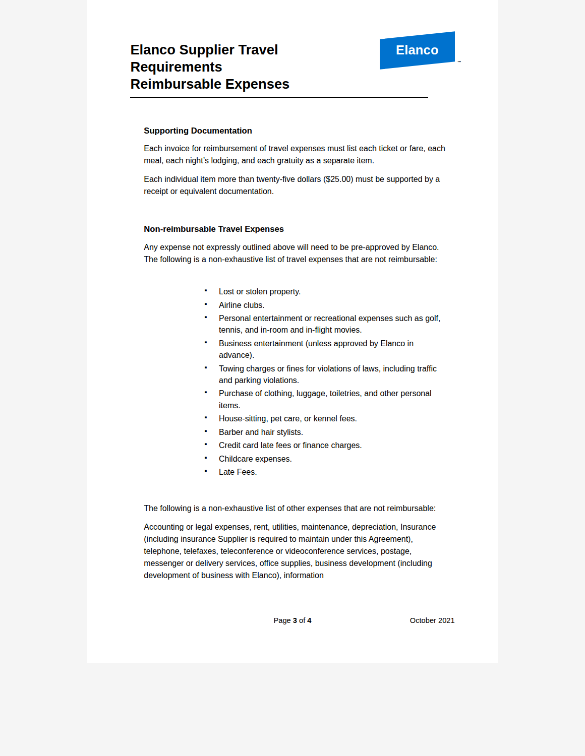Elanco ™
Elanco Supplier Travel Requirements
Reimbursable Expenses
Supporting Documentation
Each invoice for reimbursement of travel expenses must list each ticket or fare, each meal, each night’s lodging, and each gratuity as a separate item.
Each individual item more than twenty-five dollars ($25.00) must be supported by a receipt or equivalent documentation.
Non-reimbursable Travel Expenses
Any expense not expressly outlined above will need to be pre-approved by Elanco. The following is a non-exhaustive list of travel expenses that are not reimbursable:
Lost or stolen property.
Airline clubs.
Personal entertainment or recreational expenses such as golf, tennis, and in-room and in-flight movies.
Business entertainment (unless approved by Elanco in advance).
Towing charges or fines for violations of laws, including traffic and parking violations.
Purchase of clothing, luggage, toiletries, and other personal items.
House-sitting, pet care, or kennel fees.
Barber and hair stylists.
Credit card late fees or finance charges.
Childcare expenses.
Late Fees.
The following is a non-exhaustive list of other expenses that are not reimbursable:
Accounting or legal expenses, rent, utilities, maintenance, depreciation, Insurance (including insurance Supplier is required to maintain under this Agreement), telephone, telefaxes, teleconference or videoconference services, postage, messenger or delivery services, office supplies, business development (including development of business with Elanco), information
Page 3 of 4
October 2021